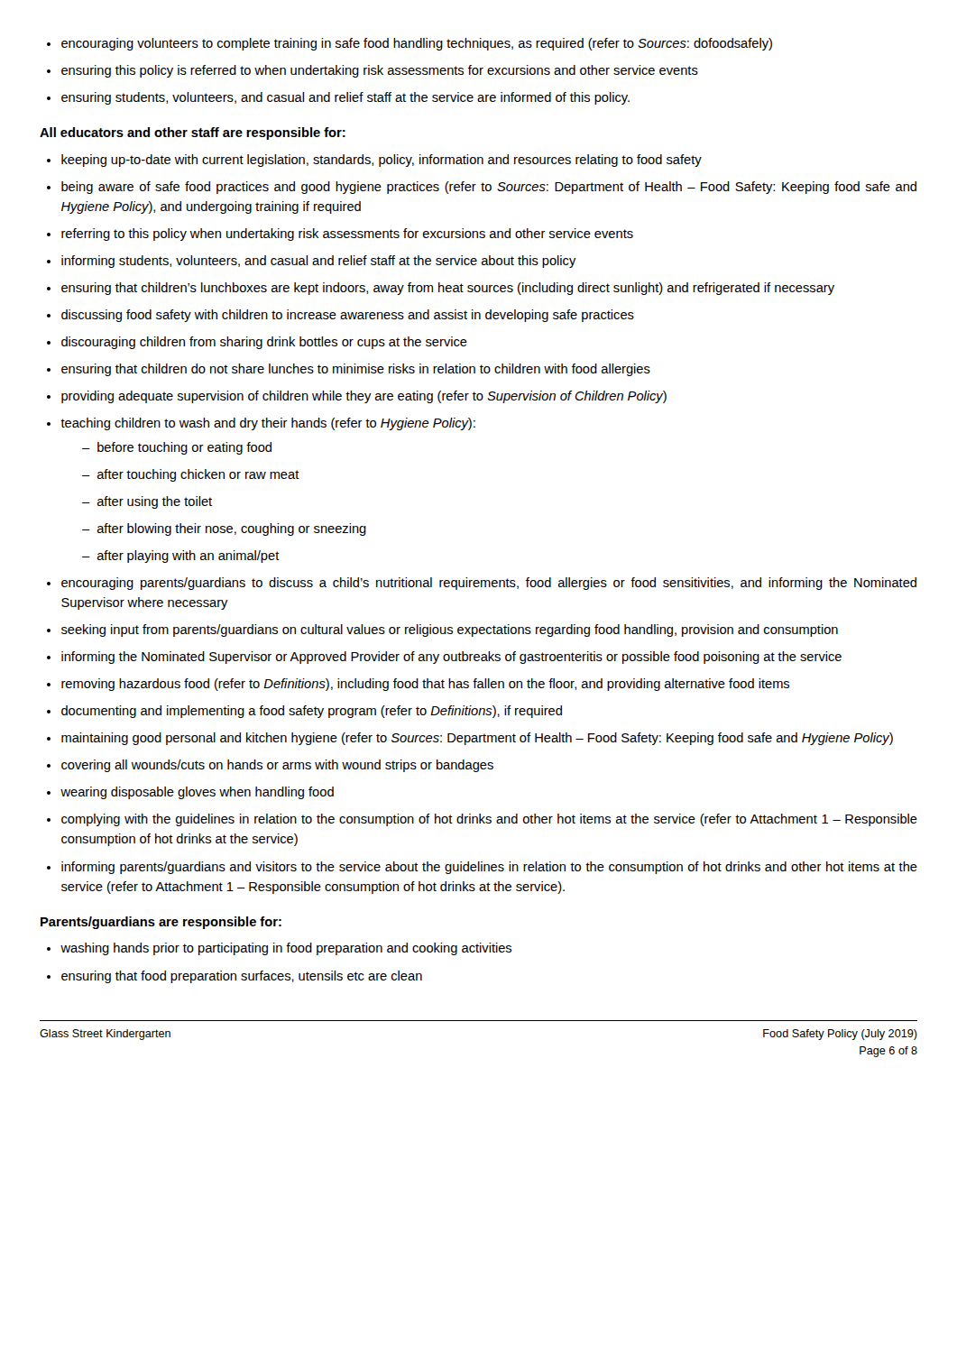encouraging volunteers to complete training in safe food handling techniques, as required (refer to Sources: dofoodsafely)
ensuring this policy is referred to when undertaking risk assessments for excursions and other service events
ensuring students, volunteers, and casual and relief staff at the service are informed of this policy.
All educators and other staff are responsible for:
keeping up-to-date with current legislation, standards, policy, information and resources relating to food safety
being aware of safe food practices and good hygiene practices (refer to Sources: Department of Health – Food Safety: Keeping food safe and Hygiene Policy), and undergoing training if required
referring to this policy when undertaking risk assessments for excursions and other service events
informing students, volunteers, and casual and relief staff at the service about this policy
ensuring that children’s lunchboxes are kept indoors, away from heat sources (including direct sunlight) and refrigerated if necessary
discussing food safety with children to increase awareness and assist in developing safe practices
discouraging children from sharing drink bottles or cups at the service
ensuring that children do not share lunches to minimise risks in relation to children with food allergies
providing adequate supervision of children while they are eating (refer to Supervision of Children Policy)
teaching children to wash and dry their hands (refer to Hygiene Policy):
before touching or eating food
after touching chicken or raw meat
after using the toilet
after blowing their nose, coughing or sneezing
after playing with an animal/pet
encouraging parents/guardians to discuss a child’s nutritional requirements, food allergies or food sensitivities, and informing the Nominated Supervisor where necessary
seeking input from parents/guardians on cultural values or religious expectations regarding food handling, provision and consumption
informing the Nominated Supervisor or Approved Provider of any outbreaks of gastroenteritis or possible food poisoning at the service
removing hazardous food (refer to Definitions), including food that has fallen on the floor, and providing alternative food items
documenting and implementing a food safety program (refer to Definitions), if required
maintaining good personal and kitchen hygiene (refer to Sources: Department of Health – Food Safety: Keeping food safe and Hygiene Policy)
covering all wounds/cuts on hands or arms with wound strips or bandages
wearing disposable gloves when handling food
complying with the guidelines in relation to the consumption of hot drinks and other hot items at the service (refer to Attachment 1 – Responsible consumption of hot drinks at the service)
informing parents/guardians and visitors to the service about the guidelines in relation to the consumption of hot drinks and other hot items at the service (refer to Attachment 1 – Responsible consumption of hot drinks at the service).
Parents/guardians are responsible for:
washing hands prior to participating in food preparation and cooking activities
ensuring that food preparation surfaces, utensils etc are clean
Glass Street Kindergarten
Food Safety Policy (July 2019)
Page 6 of 8